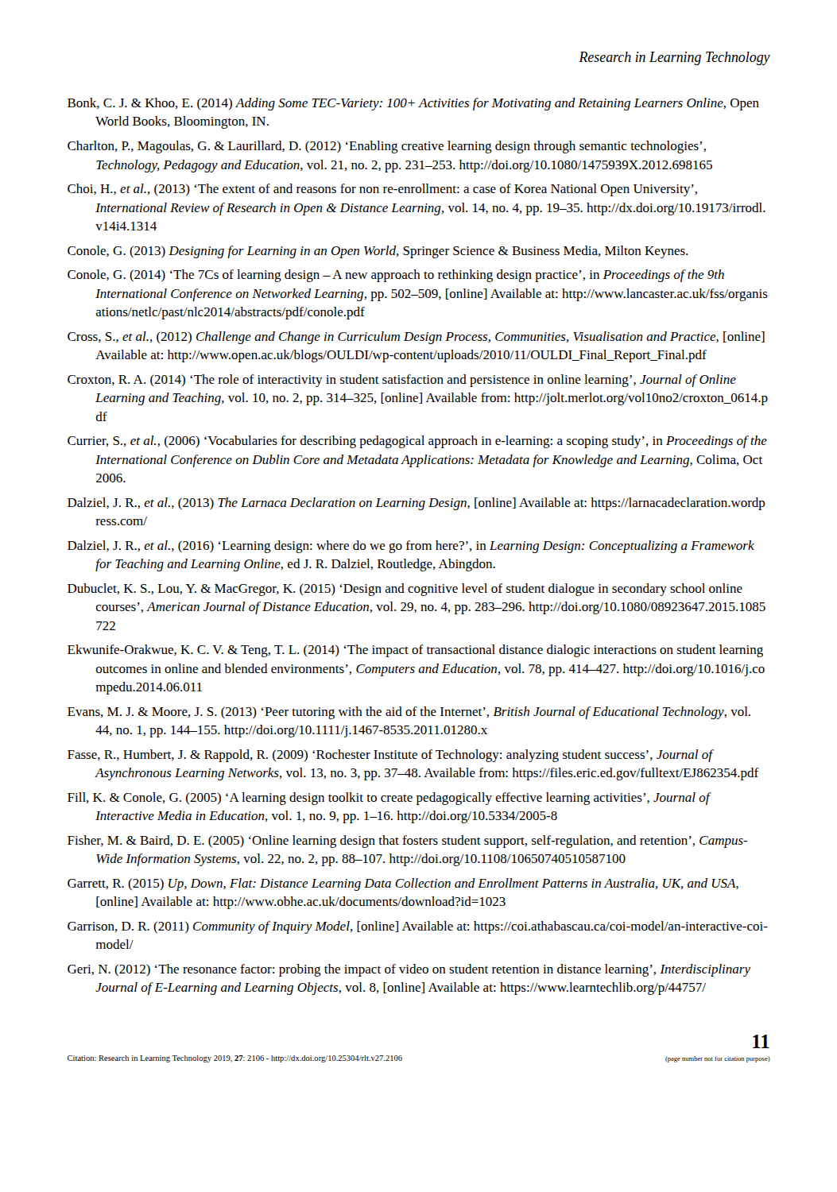Research in Learning Technology
Bonk, C. J. & Khoo, E. (2014) Adding Some TEC-Variety: 100+ Activities for Motivating and Retaining Learners Online, Open World Books, Bloomington, IN.
Charlton, P., Magoulas, G. & Laurillard, D. (2012) ‘Enabling creative learning design through semantic technologies’, Technology, Pedagogy and Education, vol. 21, no. 2, pp. 231–253. http://doi.org/10.1080/1475939X.2012.698165
Choi, H., et al., (2013) ‘The extent of and reasons for non re-enrollment: a case of Korea National Open University’, International Review of Research in Open & Distance Learning, vol. 14, no. 4, pp. 19–35. http://dx.doi.org/10.19173/irrodl.v14i4.1314
Conole, G. (2013) Designing for Learning in an Open World, Springer Science & Business Media, Milton Keynes.
Conole, G. (2014) ‘The 7Cs of learning design – A new approach to rethinking design practice’, in Proceedings of the 9th International Conference on Networked Learning, pp. 502–509, [online] Available at: http://www.lancaster.ac.uk/fss/organisations/netlc/past/nlc2014/abstracts/pdf/conole.pdf
Cross, S., et al., (2012) Challenge and Change in Curriculum Design Process, Communities, Visualisation and Practice, [online] Available at: http://www.open.ac.uk/blogs/OULDI/wp-content/uploads/2010/11/OULDI_Final_Report_Final.pdf
Croxton, R. A. (2014) ‘The role of interactivity in student satisfaction and persistence in online learning’, Journal of Online Learning and Teaching, vol. 10, no. 2, pp. 314–325, [online] Available from: http://jolt.merlot.org/vol10no2/croxton_0614.pdf
Currier, S., et al., (2006) ‘Vocabularies for describing pedagogical approach in e-learning: a scoping study’, in Proceedings of the International Conference on Dublin Core and Metadata Applications: Metadata for Knowledge and Learning, Colima, Oct 2006.
Dalziel, J. R., et al., (2013) The Larnaca Declaration on Learning Design, [online] Available at: https://larnacadeclaration.wordpress.com/
Dalziel, J. R., et al., (2016) ‘Learning design: where do we go from here?’, in Learning Design: Conceptualizing a Framework for Teaching and Learning Online, ed J. R. Dalziel, Routledge, Abingdon.
Dubuclet, K. S., Lou, Y. & MacGregor, K. (2015) ‘Design and cognitive level of student dialogue in secondary school online courses’, American Journal of Distance Education, vol. 29, no. 4, pp. 283–296. http://doi.org/10.1080/08923647.2015.1085722
Ekwunife-Orakwue, K. C. V. & Teng, T. L. (2014) ‘The impact of transactional distance dialogic interactions on student learning outcomes in online and blended environments’, Computers and Education, vol. 78, pp. 414–427. http://doi.org/10.1016/j.compedu.2014.06.011
Evans, M. J. & Moore, J. S. (2013) ‘Peer tutoring with the aid of the Internet’, British Journal of Educational Technology, vol. 44, no. 1, pp. 144–155. http://doi.org/10.1111/j.1467-8535.2011.01280.x
Fasse, R., Humbert, J. & Rappold, R. (2009) ‘Rochester Institute of Technology: analyzing student success’, Journal of Asynchronous Learning Networks, vol. 13, no. 3, pp. 37–48. Available from: https://files.eric.ed.gov/fulltext/EJ862354.pdf
Fill, K. & Conole, G. (2005) ‘A learning design toolkit to create pedagogically effective learning activities’, Journal of Interactive Media in Education, vol. 1, no. 9, pp. 1–16. http://doi.org/10.5334/2005-8
Fisher, M. & Baird, D. E. (2005) ‘Online learning design that fosters student support, self-regulation, and retention’, Campus-Wide Information Systems, vol. 22, no. 2, pp. 88–107. http://doi.org/10.1108/10650740510587100
Garrett, R. (2015) Up, Down, Flat: Distance Learning Data Collection and Enrollment Patterns in Australia, UK, and USA, [online] Available at: http://www.obhe.ac.uk/documents/download?id=1023
Garrison, D. R. (2011) Community of Inquiry Model, [online] Available at: https://coi.athabascau.ca/coi-model/an-interactive-coi-model/
Geri, N. (2012) ‘The resonance factor: probing the impact of video on student retention in distance learning’, Interdisciplinary Journal of E-Learning and Learning Objects, vol. 8, [online] Available at: https://www.learntechlib.org/p/44757/
Citation: Research in Learning Technology 2019, 27: 2106 - http://dx.doi.org/10.25304/rlt.v27.2106
11 (page number not for citation purpose)